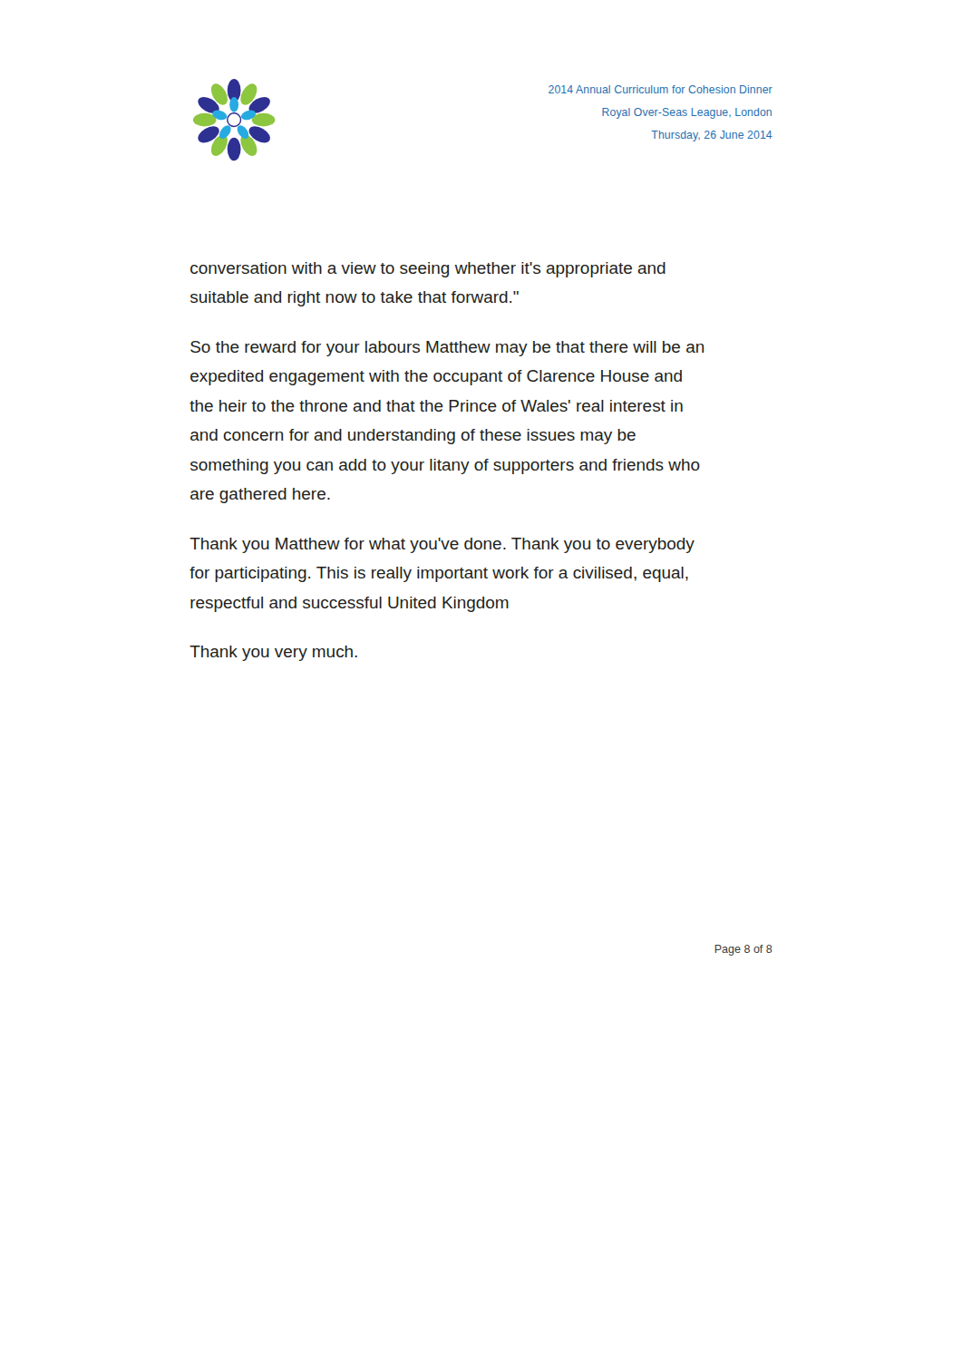2014 Annual Curriculum for Cohesion Dinner
Royal Over-Seas League, London
Thursday, 26 June 2014
conversation with a view to seeing whether it's appropriate and suitable and right now to take that forward."
So the reward for your labours Matthew may be that there will be an expedited engagement with the occupant of Clarence House and the heir to the throne and that the Prince of Wales' real interest in and concern for and understanding of these issues may be something you can add to your litany of supporters and friends who are gathered here.
Thank you Matthew for what you've done. Thank you to everybody for participating. This is really important work for a civilised, equal, respectful and successful United Kingdom
Thank you very much.
Page 8 of 8